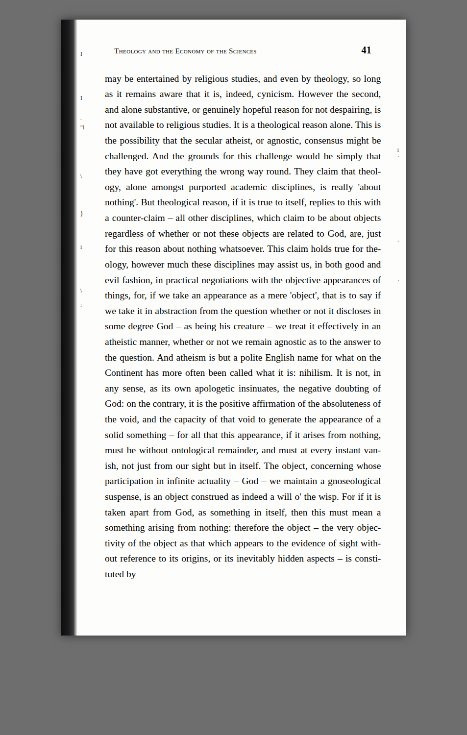I I . "i \ } i \ :
i ' . '
Theology and the Economy of the Sciences 41
may be entertained by religious studies, and even by theology, so long as it remains aware that it is, indeed, cynicism. However the second, and alone substantive, or genuinely hopeful reason for not despairing, is not available to religious studies. It is a theological reason alone. This is the possibility that the secular atheist, or agnostic, consensus might be challenged. And the grounds for this challenge would be simply that they have got everything the wrong way round. They claim that theology, alone amongst purported academic disciplines, is really 'about nothing'. But theological reason, if it is true to itself, replies to this with a counter-claim – all other disciplines, which claim to be about objects regardless of whether or not these objects are related to God, are, just for this reason about nothing whatsoever. This claim holds true for theology, however much these disciplines may assist us, in both good and evil fashion, in practical negotiations with the objective appearances of things, for, if we take an appearance as a mere 'object', that is to say if we take it in abstraction from the question whether or not it discloses in some degree God – as being his creature – we treat it effectively in an atheistic manner, whether or not we remain agnostic as to the answer to the question. And atheism is but a polite English name for what on the Continent has more often been called what it is: nihilism. It is not, in any sense, as its own apologetic insinuates, the negative doubting of God: on the contrary, it is the positive affirmation of the absoluteness of the void, and the capacity of that void to generate the appearance of a solid something – for all that this appearance, if it arises from nothing, must be without ontological remainder, and must at every instant vanish, not just from our sight but in itself. The object, concerning whose participation in infinite actuality – God – we maintain a gnoseological suspense, is an object construed as indeed a will o' the wisp. For if it is taken apart from God, as something in itself, then this must mean a something arising from nothing: therefore the object – the very objectivity of the object as that which appears to the evidence of sight without reference to its origins, or its inevitably hidden aspects – is constituted by